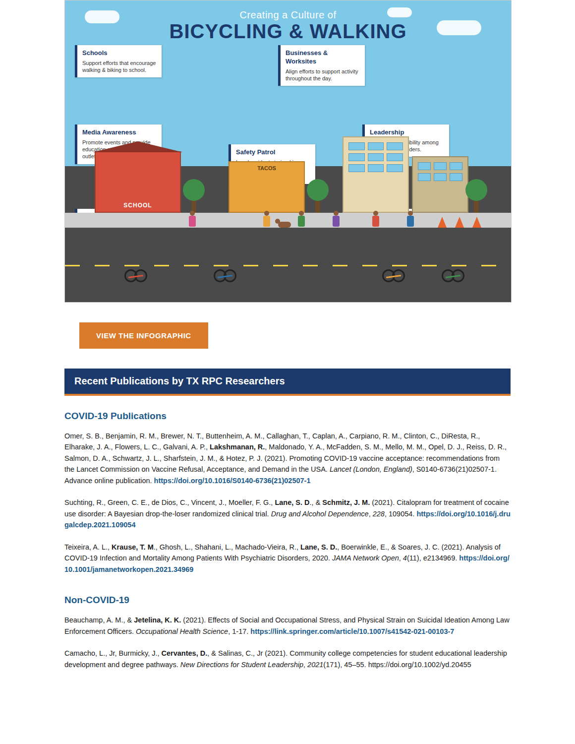Creating a Culture of BICYCLING & WALKING
Schools
Support efforts that encourage walking & biking to school.
Businesses & Worksites
Align efforts to support activity throughout the day.
Media Awareness
Promote events and provide education across media outlets.
Safety Patrol
Local residents trained in traffic & crowd safety to support events.
Leadership
Shared responsibility among diverse stakeholders.
Open Streets & Cyclovias
Pedestrian and biking friendly traffic-free times and zones in town.
Infrastructure
Create an environment that supports physical activity.
VIEW THE INFOGRAPHIC
Recent Publications by TX RPC Researchers
COVID-19 Publications
Omer, S. B., Benjamin, R. M., Brewer, N. T., Buttenheim, A. M., Callaghan, T., Caplan, A., Carpiano, R. M., Clinton, C., DiResta, R., Elharake, J. A., Flowers, L. C., Galvani, A. P., Lakshmanan, R., Maldonado, Y. A., McFadden, S. M., Mello, M. M., Opel, D. J., Reiss, D. R., Salmon, D. A., Schwartz, J. L., Sharfstein, J. M., & Hotez, P. J. (2021). Promoting COVID-19 vaccine acceptance: recommendations from the Lancet Commission on Vaccine Refusal, Acceptance, and Demand in the USA. Lancet (London, England), S0140-6736(21)02507-1. Advance online publication. https://doi.org/10.1016/S0140-6736(21)02507-1
Suchting, R., Green, C. E., de Dios, C., Vincent, J., Moeller, F. G., Lane, S. D., & Schmitz, J. M. (2021). Citalopram for treatment of cocaine use disorder: A Bayesian drop-the-loser randomized clinical trial. Drug and Alcohol Dependence, 228, 109054. https://doi.org/10.1016/j.drugalcdep.2021.109054
Teixeira, A. L., Krause, T. M., Ghosh, L., Shahani, L., Machado-Vieira, R., Lane, S. D., Boerwinkle, E., & Soares, J. C. (2021). Analysis of COVID-19 Infection and Mortality Among Patients With Psychiatric Disorders, 2020. JAMA Network Open, 4(11), e2134969. https://doi.org/10.1001/jamanetworkopen.2021.34969
Non-COVID-19
Beauchamp, A. M., & Jetelina, K. K. (2021). Effects of Social and Occupational Stress, and Physical Strain on Suicidal Ideation Among Law Enforcement Officers. Occupational Health Science, 1-17. https://link.springer.com/article/10.1007/s41542-021-00103-7
Camacho, L., Jr, Burmicky, J., Cervantes, D., & Salinas, C., Jr (2021). Community college competencies for student educational leadership development and degree pathways. New Directions for Student Leadership, 2021(171), 45–55. https://doi.org/10.1002/yd.20455